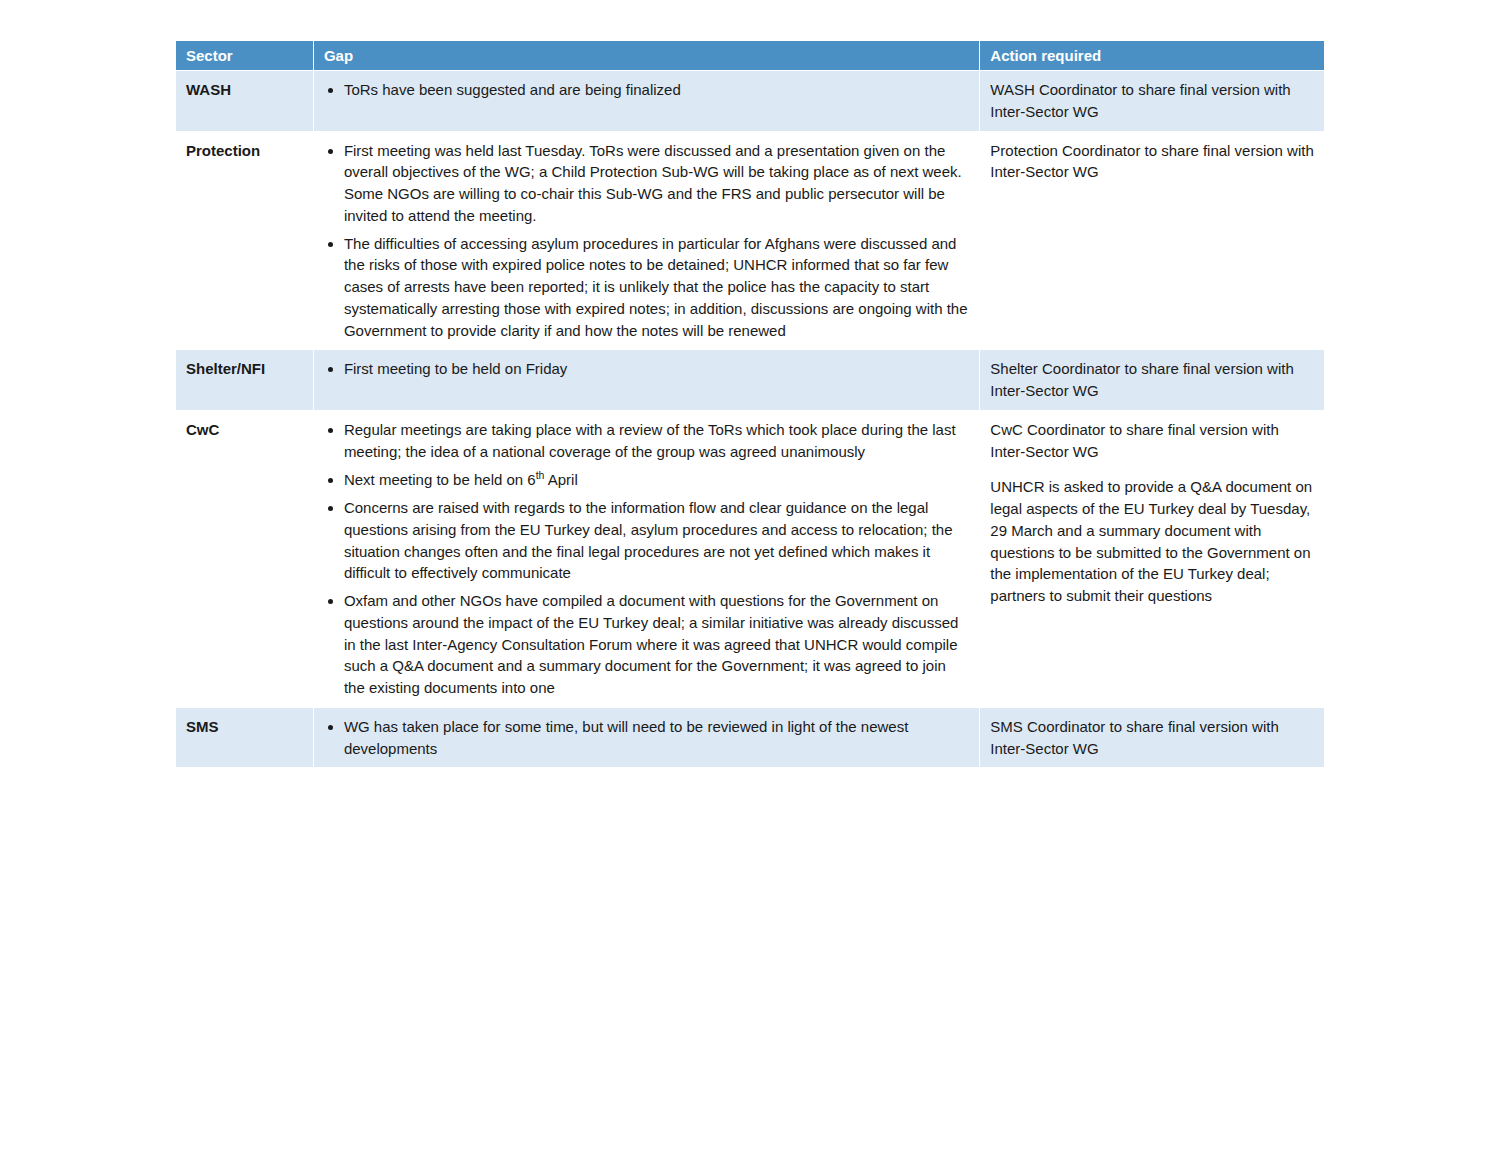| Sector | Gap | Action required |
| --- | --- | --- |
| WASH | ToRs have been suggested and are being finalized | WASH Coordinator to share final version with Inter-Sector WG |
| Protection | First meeting was held last Tuesday. ToRs were discussed and a presentation given on the overall objectives of the WG; a Child Protection Sub-WG will be taking place as of next week. Some NGOs are willing to co-chair this Sub-WG and the FRS and public persecutor will be invited to attend the meeting. The difficulties of accessing asylum procedures in particular for Afghans were discussed and the risks of those with expired police notes to be detained; UNHCR informed that so far few cases of arrests have been reported; it is unlikely that the police has the capacity to start systematically arresting those with expired notes; in addition, discussions are ongoing with the Government to provide clarity if and how the notes will be renewed | Protection Coordinator to share final version with Inter-Sector WG |
| Shelter/NFI | First meeting to be held on Friday | Shelter Coordinator to share final version with Inter-Sector WG |
| CwC | Regular meetings are taking place with a review of the ToRs which took place during the last meeting; the idea of a national coverage of the group was agreed unanimously Next meeting to be held on 6 th April Concerns are raised with regards to the information flow and clear guidance on the legal questions arising from the EU Turkey deal, asylum procedures and access to relocation; the situation changes often and the final legal procedures are not yet defined which makes it difficult to effectively communicate Oxfam and other NGOs have compiled a document with questions for the Government on questions around the impact of the EU Turkey deal; a similar initiative was already discussed in the last Inter-Agency Consultation Forum where it was agreed that UNHCR would compile such a Q&A document and a summary document for the Government; it was agreed to join the existing documents into one | CwC Coordinator to share final version with Inter-Sector WG UNHCR is asked to provide a Q&A document on legal aspects of the EU Turkey deal by Tuesday, 29 March and a summary document with questions to be submitted to the Government on the implementation of the EU Turkey deal; partners to submit their questions |
| SMS | WG has taken place for some time, but will need to be reviewed in light of the newest developments | SMS Coordinator to share final version with Inter-Sector WG |